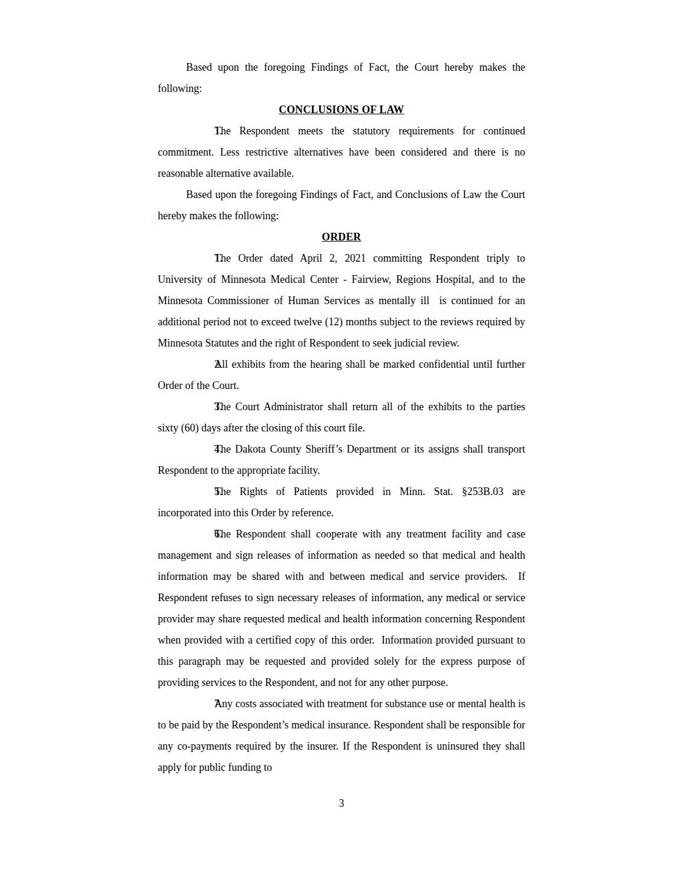Based upon the foregoing Findings of Fact, the Court hereby makes the following:
CONCLUSIONS OF LAW
1. The Respondent meets the statutory requirements for continued commitment. Less restrictive alternatives have been considered and there is no reasonable alternative available.
Based upon the foregoing Findings of Fact, and Conclusions of Law the Court hereby makes the following:
ORDER
1. The Order dated April 2, 2021 committing Respondent triply to University of Minnesota Medical Center - Fairview, Regions Hospital, and to the Minnesota Commissioner of Human Services as mentally ill is continued for an additional period not to exceed twelve (12) months subject to the reviews required by Minnesota Statutes and the right of Respondent to seek judicial review.
2. All exhibits from the hearing shall be marked confidential until further Order of the Court.
3. The Court Administrator shall return all of the exhibits to the parties sixty (60) days after the closing of this court file.
4. The Dakota County Sheriff’s Department or its assigns shall transport Respondent to the appropriate facility.
5. The Rights of Patients provided in Minn. Stat. §253B.03 are incorporated into this Order by reference.
6. The Respondent shall cooperate with any treatment facility and case management and sign releases of information as needed so that medical and health information may be shared with and between medical and service providers. If Respondent refuses to sign necessary releases of information, any medical or service provider may share requested medical and health information concerning Respondent when provided with a certified copy of this order. Information provided pursuant to this paragraph may be requested and provided solely for the express purpose of providing services to the Respondent, and not for any other purpose.
7. Any costs associated with treatment for substance use or mental health is to be paid by the Respondent’s medical insurance. Respondent shall be responsible for any co-payments required by the insurer. If the Respondent is uninsured they shall apply for public funding to
3